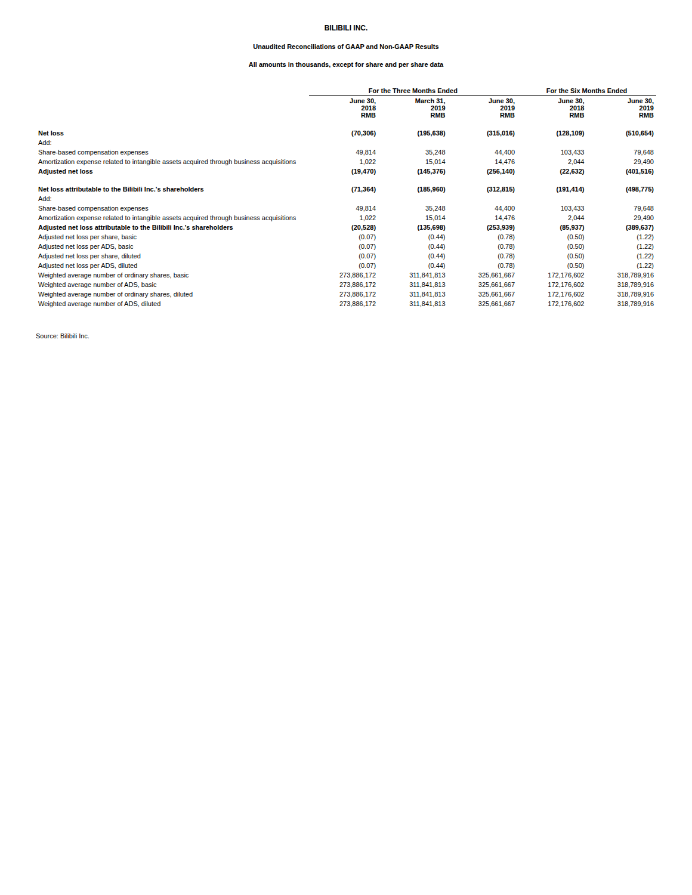BILIBILI INC.
Unaudited Reconciliations of GAAP and Non-GAAP Results
All amounts in thousands, except for share and per share data
| | For the Three Months Ended | For the Six Months Ended |
| | June 30, 2018 RMB | March 31, 2019 RMB | June 30, 2019 RMB | June 30, 2018 RMB | June 30, 2019 RMB |
| Net loss | (70,306) | (195,638) | (315,016) | (128,109) | (510,654) |
| Add: | | | | | |
| Share-based compensation expenses | 49,814 | 35,248 | 44,400 | 103,433 | 79,648 |
| Amortization expense related to intangible assets acquired through business acquisitions | 1,022 | 15,014 | 14,476 | 2,044 | 29,490 |
| Adjusted net loss | (19,470) | (145,376) | (256,140) | (22,632) | (401,516) |
| Net loss attributable to the Bilibili Inc.'s shareholders | (71,364) | (185,960) | (312,815) | (191,414) | (498,775) |
| Add: | | | | | |
| Share-based compensation expenses | 49,814 | 35,248 | 44,400 | 103,433 | 79,648 |
| Amortization expense related to intangible assets acquired through business acquisitions | 1,022 | 15,014 | 14,476 | 2,044 | 29,490 |
| Adjusted net loss attributable to the Bilibili Inc.'s shareholders | (20,528) | (135,698) | (253,939) | (85,937) | (389,637) |
| Adjusted net loss per share, basic | (0.07) | (0.44) | (0.78) | (0.50) | (1.22) |
| Adjusted net loss per ADS, basic | (0.07) | (0.44) | (0.78) | (0.50) | (1.22) |
| Adjusted net loss per share, diluted | (0.07) | (0.44) | (0.78) | (0.50) | (1.22) |
| Adjusted net loss per ADS, diluted | (0.07) | (0.44) | (0.78) | (0.50) | (1.22) |
| Weighted average number of ordinary shares, basic | 273,886,172 | 311,841,813 | 325,661,667 | 172,176,602 | 318,789,916 |
| Weighted average number of ADS, basic | 273,886,172 | 311,841,813 | 325,661,667 | 172,176,602 | 318,789,916 |
| Weighted average number of ordinary shares, diluted | 273,886,172 | 311,841,813 | 325,661,667 | 172,176,602 | 318,789,916 |
| Weighted average number of ADS, diluted | 273,886,172 | 311,841,813 | 325,661,667 | 172,176,602 | 318,789,916 |
Source: Bilibili Inc.